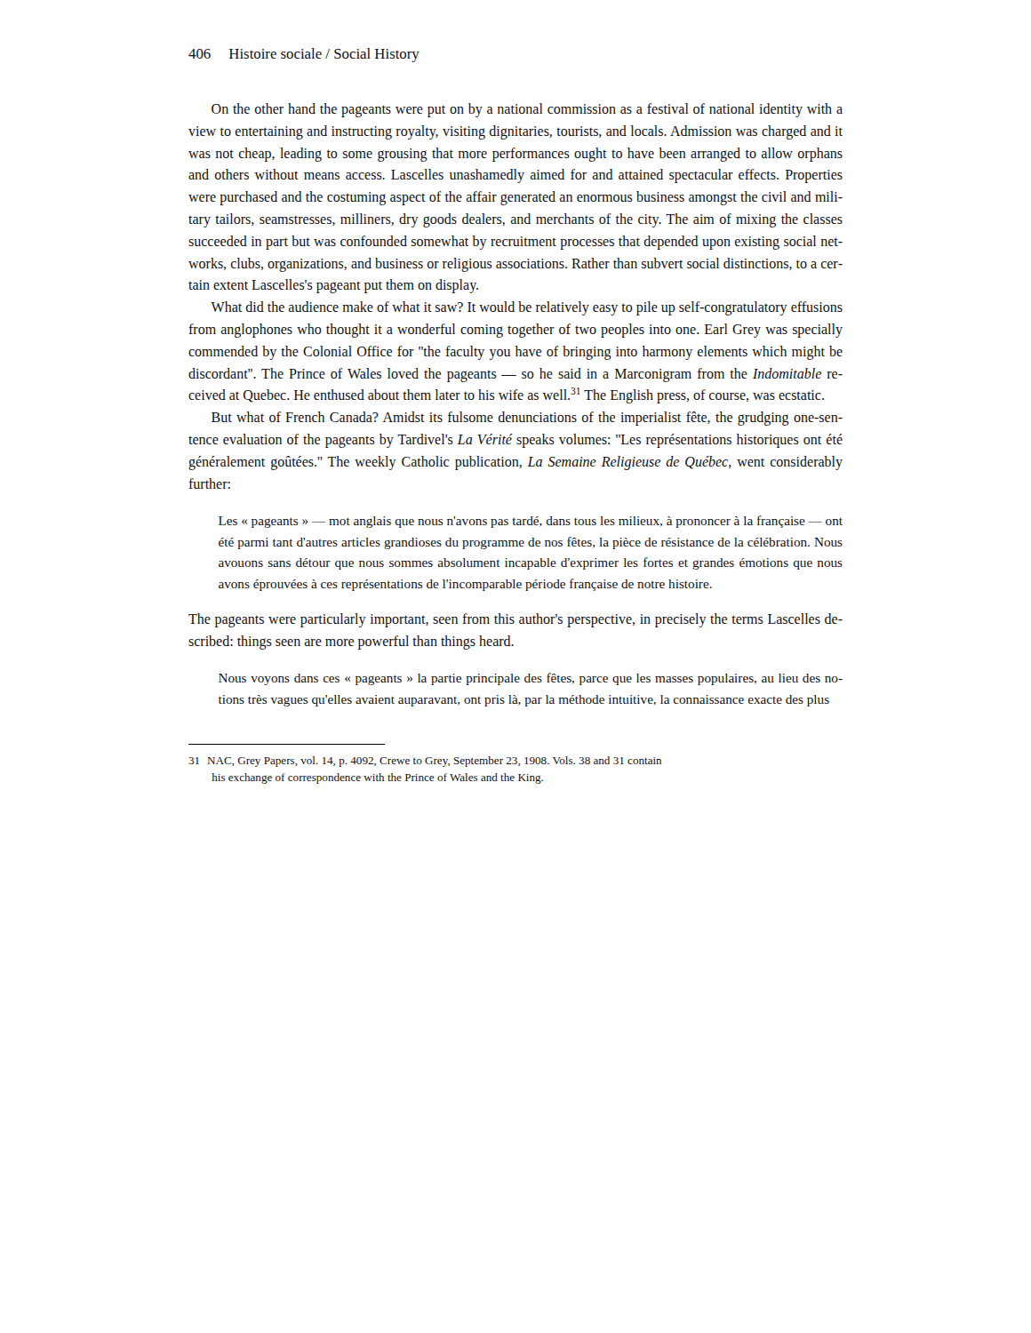406 Histoire sociale / Social History
On the other hand the pageants were put on by a national commission as a festival of national identity with a view to entertaining and instructing royalty, visiting dignitaries, tourists, and locals. Admission was charged and it was not cheap, leading to some grousing that more performances ought to have been arranged to allow orphans and others without means access. Lascelles unashamedly aimed for and attained spectacular effects. Properties were purchased and the costuming aspect of the affair generated an enormous business amongst the civil and military tailors, seamstresses, milliners, dry goods dealers, and merchants of the city. The aim of mixing the classes succeeded in part but was confounded somewhat by recruitment processes that depended upon existing social networks, clubs, organizations, and business or religious associations. Rather than subvert social distinctions, to a certain extent Lascelles's pageant put them on display.
What did the audience make of what it saw? It would be relatively easy to pile up self-congratulatory effusions from anglophones who thought it a wonderful coming together of two peoples into one. Earl Grey was specially commended by the Colonial Office for ''the faculty you have of bringing into harmony elements which might be discordant''. The Prince of Wales loved the pageants — so he said in a Marconigram from the Indomitable received at Quebec. He enthused about them later to his wife as well.31 The English press, of course, was ecstatic.
But what of French Canada? Amidst its fulsome denunciations of the imperialist fête, the grudging one-sentence evaluation of the pageants by Tardivel's La Vérité speaks volumes: ''Les représentations historiques ont été généralement goûtées.'' The weekly Catholic publication, La Semaine Religieuse de Québec, went considerably further:
Les « pageants » — mot anglais que nous n'avons pas tardé, dans tous les milieux, à prononcer à la française — ont été parmi tant d'autres articles grandioses du programme de nos fêtes, la pièce de résistance de la célébration. Nous avouons sans détour que nous sommes absolument incapable d'exprimer les fortes et grandes émotions que nous avons éprouvées à ces représentations de l'incomparable période française de notre histoire.
The pageants were particularly important, seen from this author's perspective, in precisely the terms Lascelles described: things seen are more powerful than things heard.
Nous voyons dans ces « pageants » la partie principale des fêtes, parce que les masses populaires, au lieu des notions très vagues qu'elles avaient auparavant, ont pris là, par la méthode intuitive, la connaissance exacte des plus
31 NAC, Grey Papers, vol. 14, p. 4092, Crewe to Grey, September 23, 1908. Vols. 38 and 31 contain his exchange of correspondence with the Prince of Wales and the King.